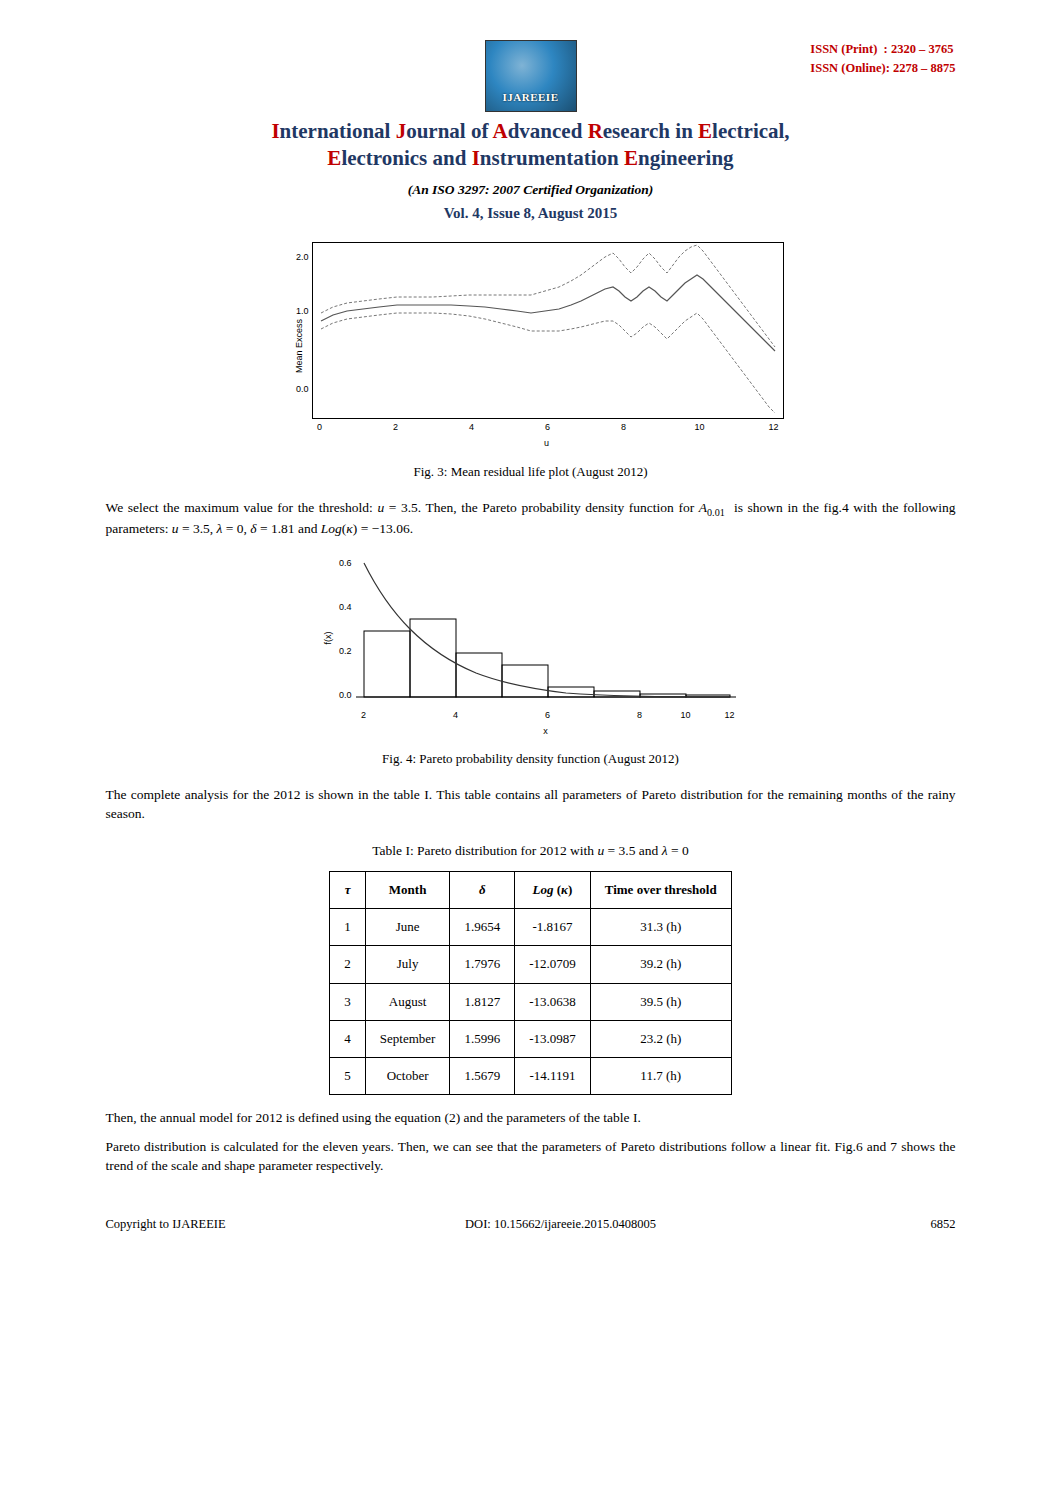ISSN (Print) : 2320 – 3765
ISSN (Online): 2278 – 8875
International Journal of Advanced Research in Electrical,
Electronics and Instrumentation Engineering
(An ISO 3297: 2007 Certified Organization)
Vol. 4, Issue 8, August 2015
Mean Excess
2.0 1.0 0.0
0 2 4 6 8 10 12
u
Fig. 3: Mean residual life plot (August 2012)
We select the maximum value for the threshold: u = 3.5. Then, the Pareto probability density function for A 0.01 is shown in the fig.4 with the following parameters: u = 3.5, λ = 0, δ = 1.81 and Log(κ) = −13.06.
f(x)
0.6 0.4 0.2 0.0
2 4 6 8 10 12
x
Fig. 4: Pareto probability density function (August 2012)
The complete analysis for the 2012 is shown in the table I. This table contains all parameters of Pareto distribution for the remaining months of the rainy season.
Table I: Pareto distribution for 2012 with u = 3.5 and λ = 0
| τ | Month | δ | Log ( κ ) | Time over threshold |
| --- | --- | --- | --- | --- |
| 1 | June | 1.9654 | -1.8167 | 31.3 (h) |
| 2 | July | 1.7976 | -12.0709 | 39.2 (h) |
| 3 | August | 1.8127 | -13.0638 | 39.5 (h) |
| 4 | September | 1.5996 | -13.0987 | 23.2 (h) |
| 5 | October | 1.5679 | -14.1191 | 11.7 (h) |
Then, the annual model for 2012 is defined using the equation (2) and the parameters of the table I.
Pareto distribution is calculated for the eleven years. Then, we can see that the parameters of Pareto distributions follow a linear fit. Fig.6 and 7 shows the trend of the scale and shape parameter respectively.
Copyright to IJAREEIE
DOI: 10.15662/ijareeie.2015.0408005
6852